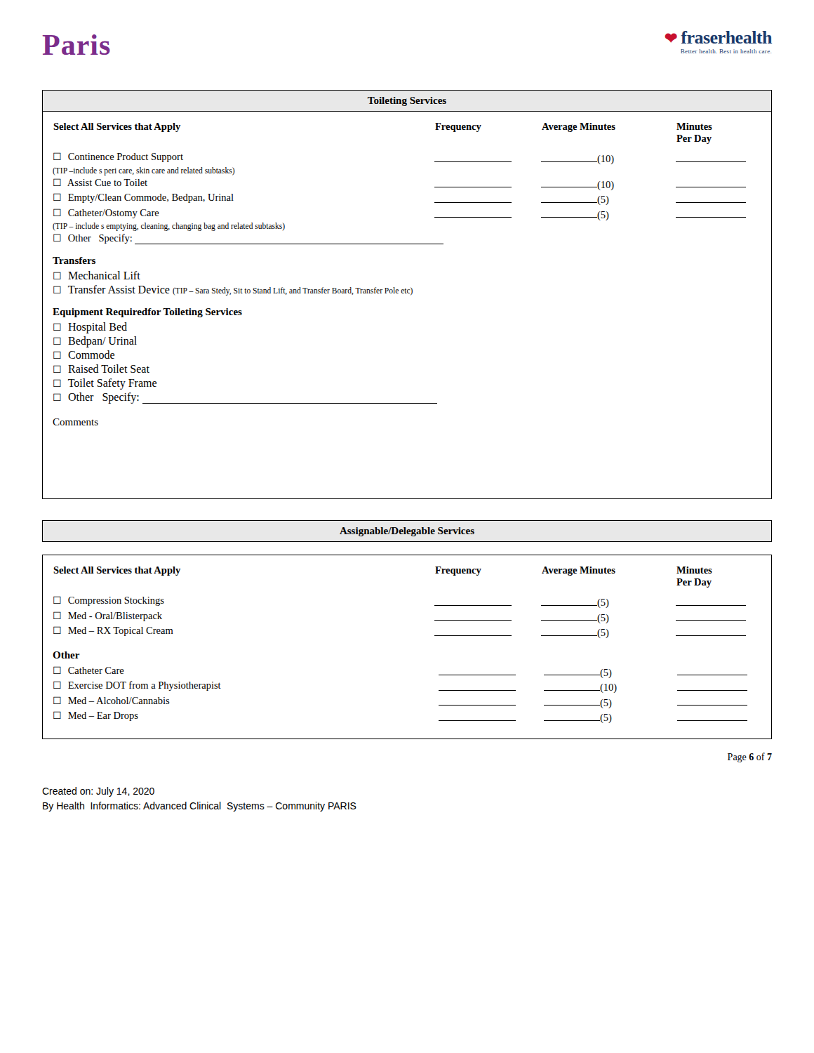Paris
❤ fraserhealth
Better health. Best in health care.
Toileting Services
| Select All Services that Apply | Frequency | Average Minutes | Minutes Per Day |
| --- | --- | --- | --- |
| ☐ Continence Product Support | | (10) | |
| (TIP –include s peri care, skin care and related subtasks) |
| ☐ Assist Cue to Toilet | | (10) | |
| ☐ Empty/Clean Commode, Bedpan, Urinal | | (5) | |
| ☐ Catheter/Ostomy Care | | (5) | |
| (TIP – include s emptying, cleaning, changing bag and related subtasks) |
| ☐ Other Specify: |
Transfers
☐ Mechanical Lift
☐ Transfer Assist Device (TIP – Sara Stedy, Sit to Stand Lift, and Transfer Board, Transfer Pole etc)
Equipment Requiredfor Toileting Services
☐ Hospital Bed
☐ Bedpan/ Urinal
☐ Commode
☐ Raised Toilet Seat
☐ Toilet Safety Frame
☐ Other Specify:
Comments
Assignable/Delegable Services
| Select All Services that Apply | Frequency | Average Minutes | Minutes Per Day |
| --- | --- | --- | --- |
| ☐ Compression Stockings | | (5) | |
| ☐ Med - Oral/Blisterpack | | (5) | |
| ☐ Med – RX Topical Cream | | (5) | |
Other
| ☐ Catheter Care | | (5) | |
| ☐ Exercise DOT from a Physiotherapist | | (10) | |
| ☐ Med – Alcohol/Cannabis | | (5) | |
| ☐ Med – Ear Drops | | (5) | |
Page 6 of 7
Created on: July 14, 2020
By Health Informatics: Advanced Clinical Systems – Community PARIS